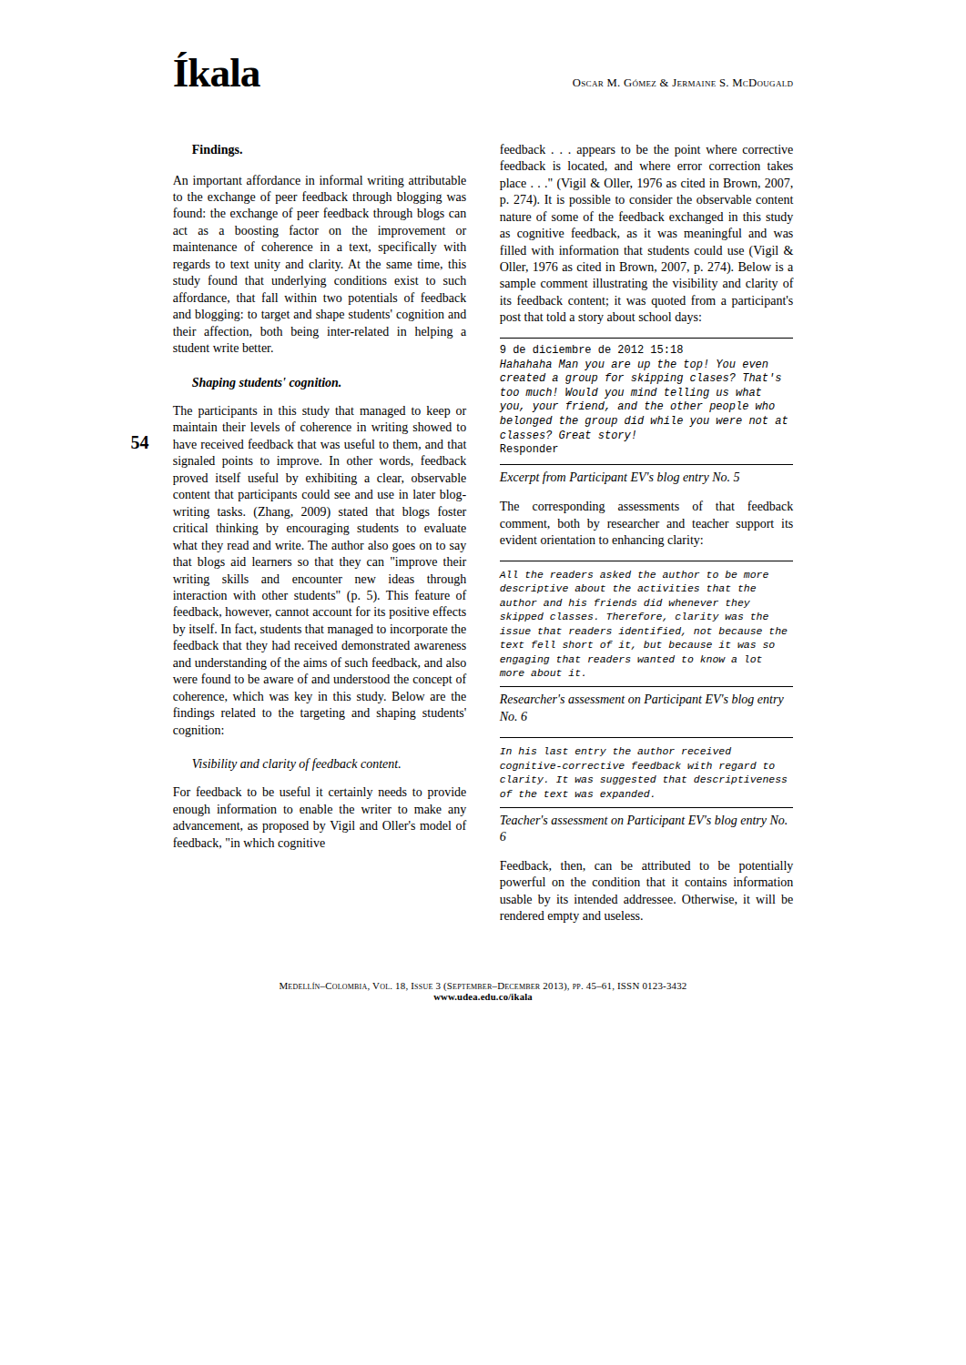Íkala
Oscar M. Gómez & Jermaine S. McDougald
54
Findings.
An important affordance in informal writing attributable to the exchange of peer feedback through blogging was found: the exchange of peer feedback through blogs can act as a boosting factor on the improvement or maintenance of coherence in a text, specifically with regards to text unity and clarity. At the same time, this study found that underlying conditions exist to such affordance, that fall within two potentials of feedback and blogging: to target and shape students' cognition and their affection, both being inter-related in helping a student write better.
Shaping students' cognition.
The participants in this study that managed to keep or maintain their levels of coherence in writing showed to have received feedback that was useful to them, and that signaled points to improve. In other words, feedback proved itself useful by exhibiting a clear, observable content that participants could see and use in later blog-writing tasks. (Zhang, 2009) stated that blogs foster critical thinking by encouraging students to evaluate what they read and write. The author also goes on to say that blogs aid learners so that they can "improve their writing skills and encounter new ideas through interaction with other students" (p. 5). This feature of feedback, however, cannot account for its positive effects by itself. In fact, students that managed to incorporate the feedback that they had received demonstrated awareness and understanding of the aims of such feedback, and also were found to be aware of and understood the concept of coherence, which was key in this study. Below are the findings related to the targeting and shaping students' cognition:
Visibility and clarity of feedback content.
For feedback to be useful it certainly needs to provide enough information to enable the writer to make any advancement, as proposed by Vigil and Oller's model of feedback, "in which cognitive
feedback . . . appears to be the point where corrective feedback is located, and where error correction takes place . . ." (Vigil & Oller, 1976 as cited in Brown, 2007, p. 274). It is possible to consider the observable content nature of some of the feedback exchanged in this study as cognitive feedback, as it was meaningful and was filled with information that students could use (Vigil & Oller, 1976 as cited in Brown, 2007, p. 274). Below is a sample comment illustrating the visibility and clarity of its feedback content; it was quoted from a participant's post that told a story about school days:
9 de diciembre de 2012 15:18
Hahahaha Man you are up the top! You even created a group for skipping clases? That's too much! Would you mind telling us what you, your friend, and the other people who belonged the group did while you were not at classes? Great story!
Responder
Excerpt from Participant EV's blog entry No. 5
The corresponding assessments of that feedback comment, both by researcher and teacher support its evident orientation to enhancing clarity:
All the readers asked the author to be more descriptive about the activities that the author and his friends did whenever they skipped classes. Therefore, clarity was the issue that readers identified, not because the text fell short of it, but because it was so engaging that readers wanted to know a lot more about it.
Researcher's assessment on Participant EV's blog entry No. 6
In his last entry the author received cognitive-corrective feedback with regard to clarity. It was suggested that descriptiveness of the text was expanded.
Teacher's assessment on Participant EV's blog entry No. 6
Feedback, then, can be attributed to be potentially powerful on the condition that it contains information usable by its intended addressee. Otherwise, it will be rendered empty and useless.
Medellín–Colombia, Vol. 18, Issue 3 (September–December 2013), pp. 45–61, ISSN 0123-3432 www.udea.edu.co/ikala